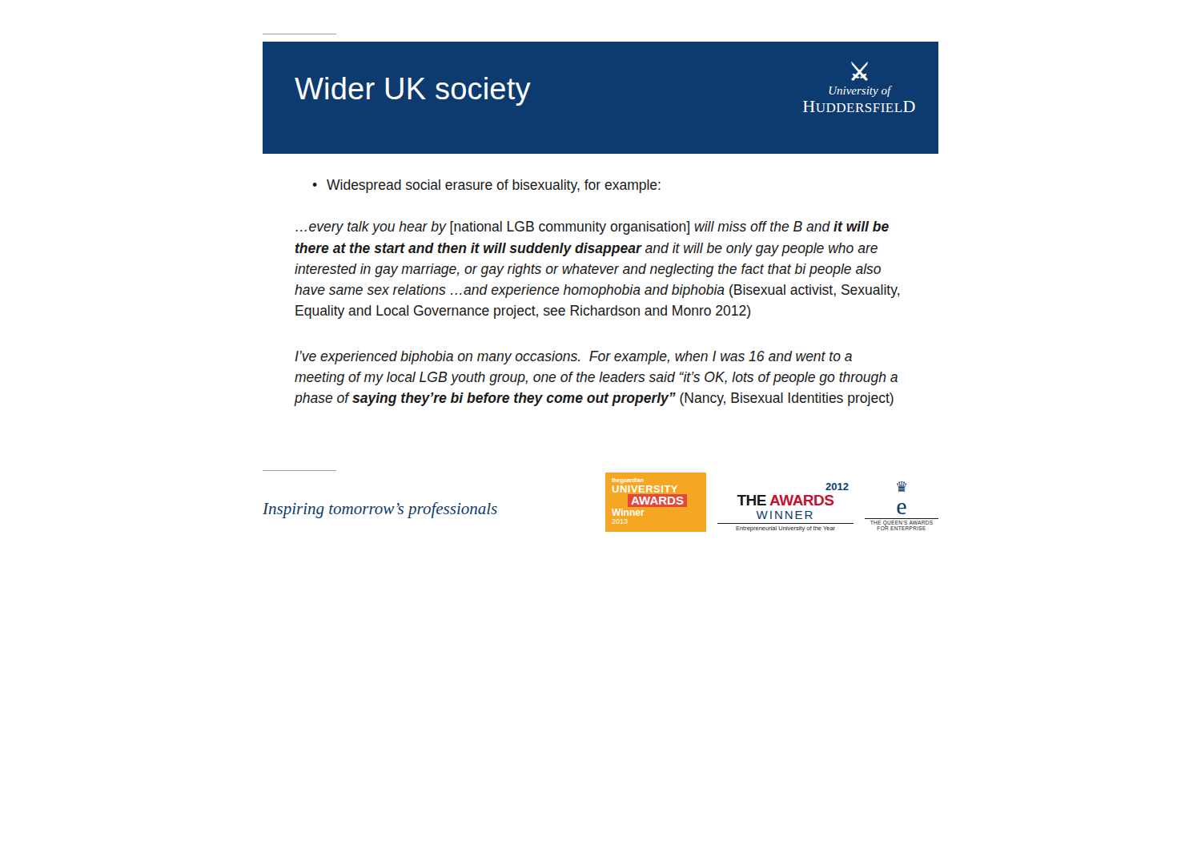Wider UK society
⚔
University of
HUDDERSFIELD
Widespread social erasure of bisexuality, for example:
…every talk you hear by [national LGB community organisation] will miss off the B and it will be there at the start and then it will suddenly disappear and it will be only gay people who are interested in gay marriage, or gay rights or whatever and neglecting the fact that bi people also have same sex relations …and experience homophobia and biphobia (Bisexual activist, Sexuality, Equality and Local Governance project, see Richardson and Monro 2012)
I’ve experienced biphobia on many occasions. For example, when I was 16 and went to a meeting of my local LGB youth group, one of the leaders said “it’s OK, lots of people go through a phase of saying they’re bi before they come out properly” (Nancy, Bisexual Identities project)
Inspiring tomorrow’s professionals
theguardian
UNIVERSITY
AWARDS
Winner
2013
2012
THE AWARDS
WINNER
Entrepreneurial University of the Year
♛
e
THE QUEEN’S AWARDS
FOR ENTERPRISE